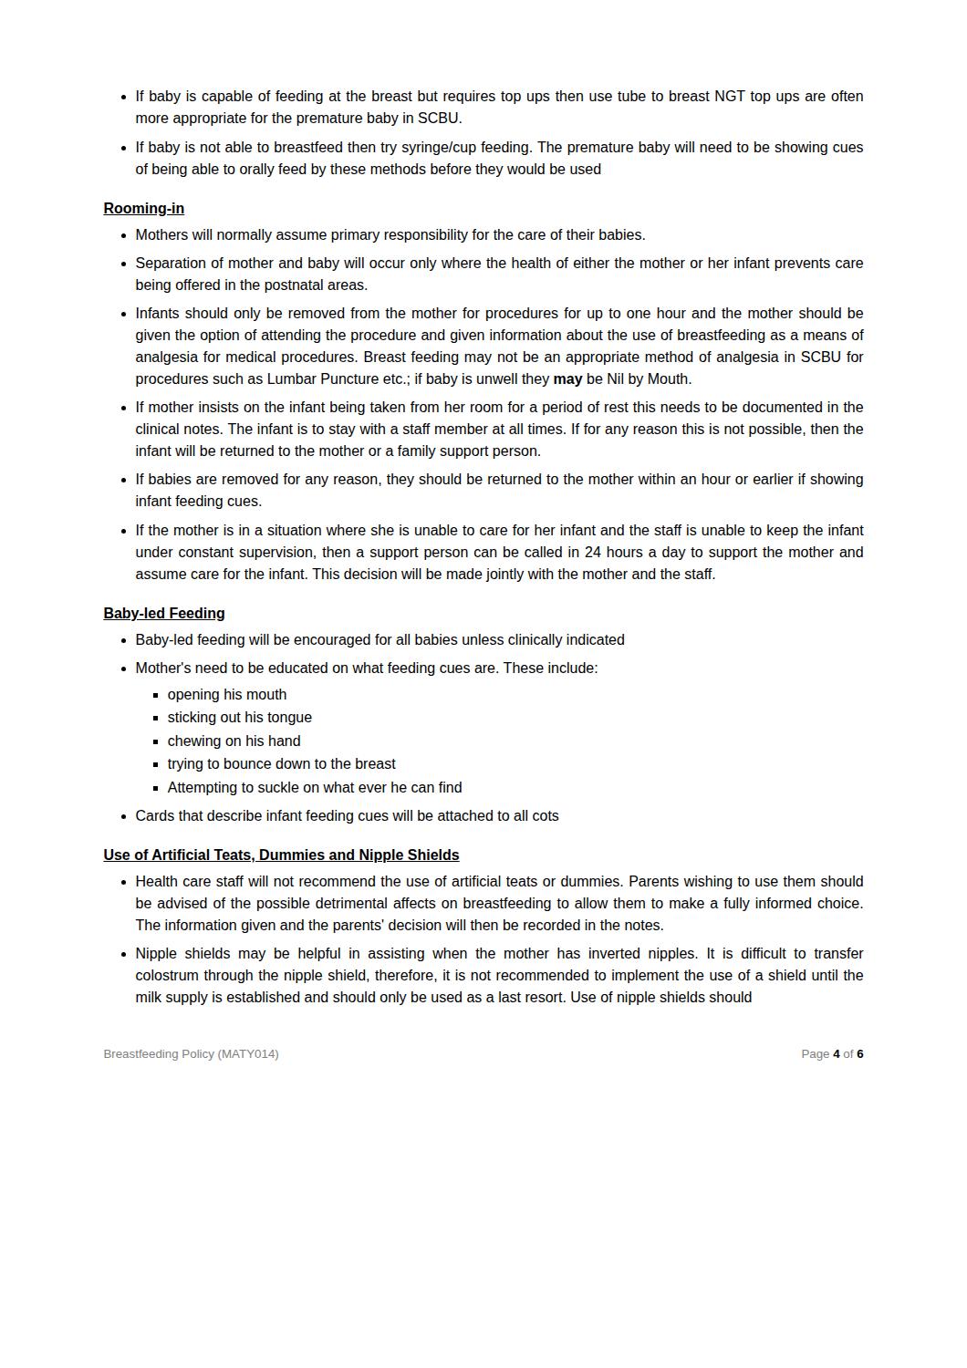If baby is capable of feeding at the breast but requires top ups then use tube to breast NGT top ups are often more appropriate for the premature baby in SCBU.
If baby is not able to breastfeed then try syringe/cup feeding. The premature baby will need to be showing cues of being able to orally feed by these methods before they would be used
Rooming-in
Mothers will normally assume primary responsibility for the care of their babies.
Separation of mother and baby will occur only where the health of either the mother or her infant prevents care being offered in the postnatal areas.
Infants should only be removed from the mother for procedures for up to one hour and the mother should be given the option of attending the procedure and given information about the use of breastfeeding as a means of analgesia for medical procedures. Breast feeding may not be an appropriate method of analgesia in SCBU for procedures such as Lumbar Puncture etc.; if baby is unwell they may be Nil by Mouth.
If mother insists on the infant being taken from her room for a period of rest this needs to be documented in the clinical notes. The infant is to stay with a staff member at all times. If for any reason this is not possible, then the infant will be returned to the mother or a family support person.
If babies are removed for any reason, they should be returned to the mother within an hour or earlier if showing infant feeding cues.
If the mother is in a situation where she is unable to care for her infant and the staff is unable to keep the infant under constant supervision, then a support person can be called in 24 hours a day to support the mother and assume care for the infant. This decision will be made jointly with the mother and the staff.
Baby-led Feeding
Baby-led feeding will be encouraged for all babies unless clinically indicated
Mother's need to be educated on what feeding cues are. These include:
opening his mouth
sticking out his tongue
chewing on his hand
trying to bounce down to the breast
Attempting to suckle on what ever he can find
Cards that describe infant feeding cues will be attached to all cots
Use of Artificial Teats, Dummies and Nipple Shields
Health care staff will not recommend the use of artificial teats or dummies. Parents wishing to use them should be advised of the possible detrimental affects on breastfeeding to allow them to make a fully informed choice. The information given and the parents' decision will then be recorded in the notes.
Nipple shields may be helpful in assisting when the mother has inverted nipples. It is difficult to transfer colostrum through the nipple shield, therefore, it is not recommended to implement the use of a shield until the milk supply is established and should only be used as a last resort. Use of nipple shields should
Breastfeeding Policy (MATY014) Page 4 of 6